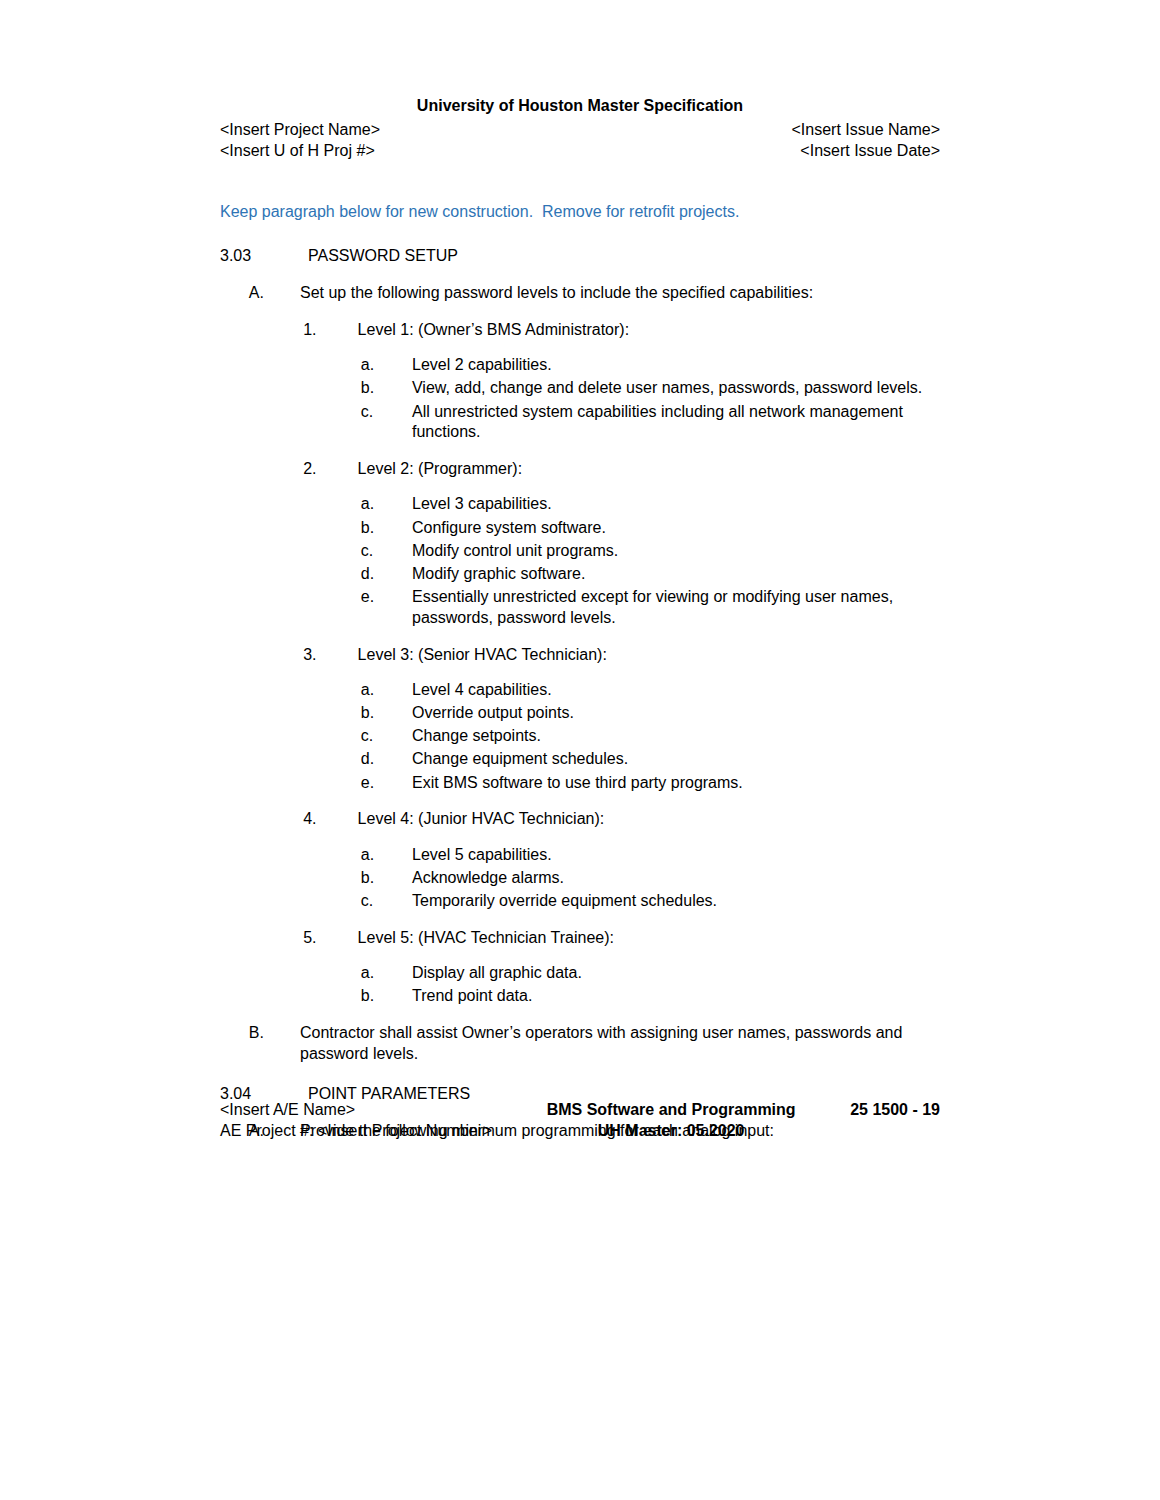University of Houston Master Specification
<Insert Project Name> <Insert Issue Name>
<Insert U of H Proj #> <Insert Issue Date>
Keep paragraph below for new construction. Remove for retrofit projects.
3.03 PASSWORD SETUP
A. Set up the following password levels to include the specified capabilities:
1. Level 1: (Owner’s BMS Administrator):
a. Level 2 capabilities.
b. View, add, change and delete user names, passwords, password levels.
c. All unrestricted system capabilities including all network management functions.
2. Level 2: (Programmer):
a. Level 3 capabilities.
b. Configure system software.
c. Modify control unit programs.
d. Modify graphic software.
e. Essentially unrestricted except for viewing or modifying user names, passwords, password levels.
3. Level 3: (Senior HVAC Technician):
a. Level 4 capabilities.
b. Override output points.
c. Change setpoints.
d. Change equipment schedules.
e. Exit BMS software to use third party programs.
4. Level 4: (Junior HVAC Technician):
a. Level 5 capabilities.
b. Acknowledge alarms.
c. Temporarily override equipment schedules.
5. Level 5: (HVAC Technician Trainee):
a. Display all graphic data.
b. Trend point data.
B. Contractor shall assist Owner’s operators with assigning user names, passwords and password levels.
3.04 POINT PARAMETERS
A. Provide the following minimum programming for each analog input:
<Insert A/E Name>
AE Project #: <Insert Project Number>
BMS Software and Programming
UH Master: 05.2020
25 1500 - 19